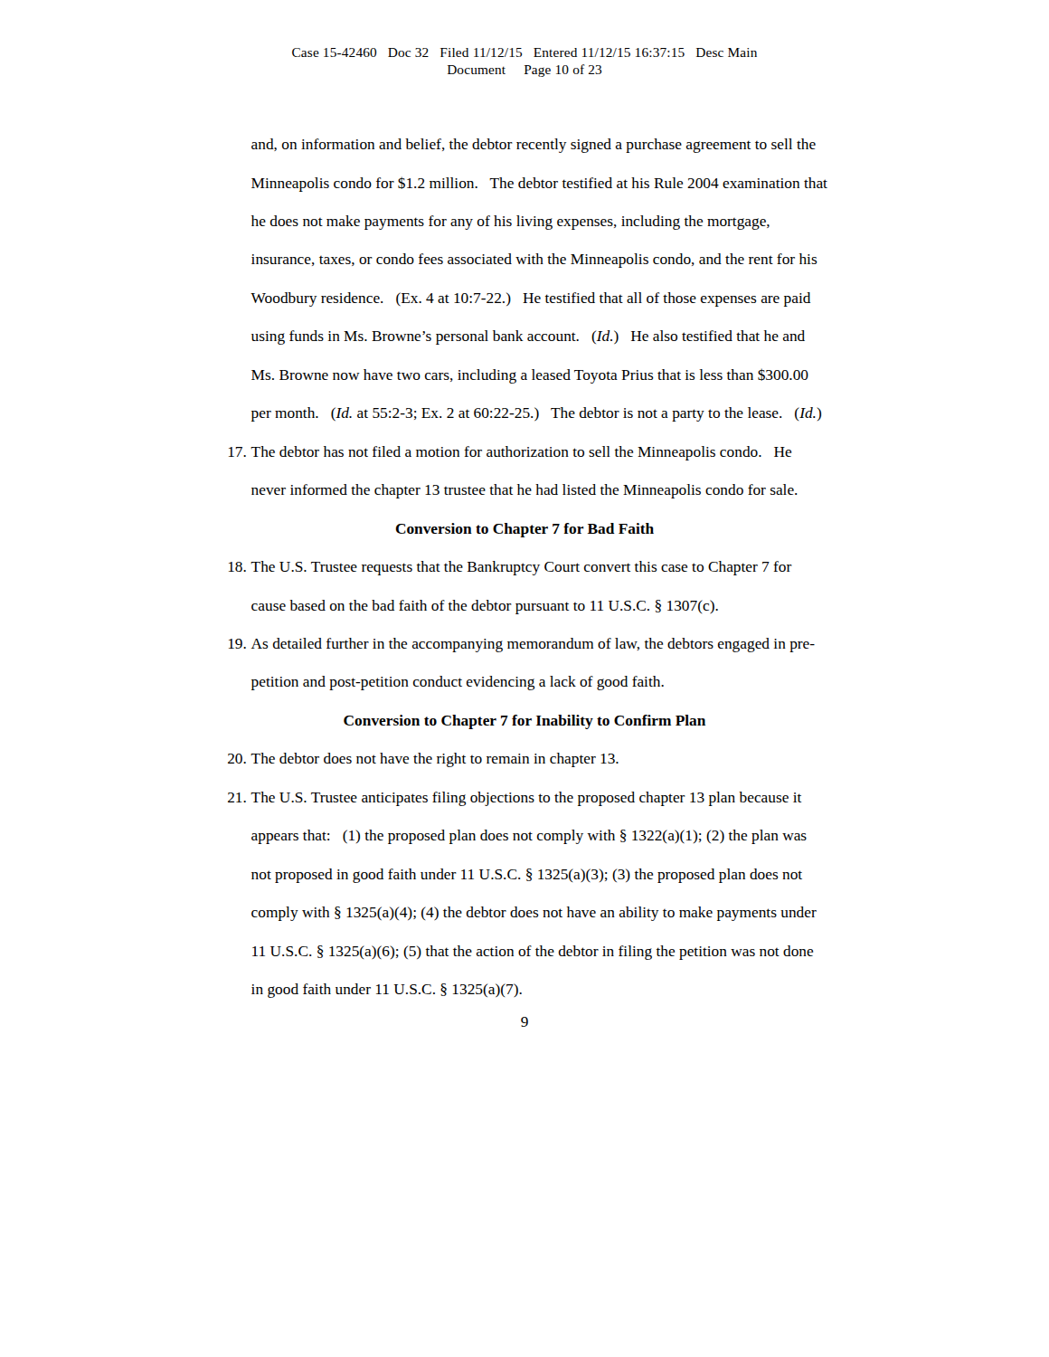Case 15-42460 Doc 32 Filed 11/12/15 Entered 11/12/15 16:37:15 Desc Main
Document Page 10 of 23
and, on information and belief, the debtor recently signed a purchase agreement to sell the Minneapolis condo for $1.2 million. The debtor testified at his Rule 2004 examination that he does not make payments for any of his living expenses, including the mortgage, insurance, taxes, or condo fees associated with the Minneapolis condo, and the rent for his Woodbury residence. (Ex. 4 at 10:7-22.) He testified that all of those expenses are paid using funds in Ms. Browne’s personal bank account. (Id.) He also testified that he and Ms. Browne now have two cars, including a leased Toyota Prius that is less than $300.00 per month. (Id. at 55:2-3; Ex. 2 at 60:22-25.) The debtor is not a party to the lease. (Id.)
17. The debtor has not filed a motion for authorization to sell the Minneapolis condo. He never informed the chapter 13 trustee that he had listed the Minneapolis condo for sale.
Conversion to Chapter 7 for Bad Faith
18. The U.S. Trustee requests that the Bankruptcy Court convert this case to Chapter 7 for cause based on the bad faith of the debtor pursuant to 11 U.S.C. § 1307(c).
19. As detailed further in the accompanying memorandum of law, the debtors engaged in pre-petition and post-petition conduct evidencing a lack of good faith.
Conversion to Chapter 7 for Inability to Confirm Plan
20. The debtor does not have the right to remain in chapter 13.
21. The U.S. Trustee anticipates filing objections to the proposed chapter 13 plan because it appears that: (1) the proposed plan does not comply with § 1322(a)(1); (2) the plan was not proposed in good faith under 11 U.S.C. § 1325(a)(3); (3) the proposed plan does not comply with § 1325(a)(4); (4) the debtor does not have an ability to make payments under 11 U.S.C. § 1325(a)(6); (5) that the action of the debtor in filing the petition was not done in good faith under 11 U.S.C. § 1325(a)(7).
9